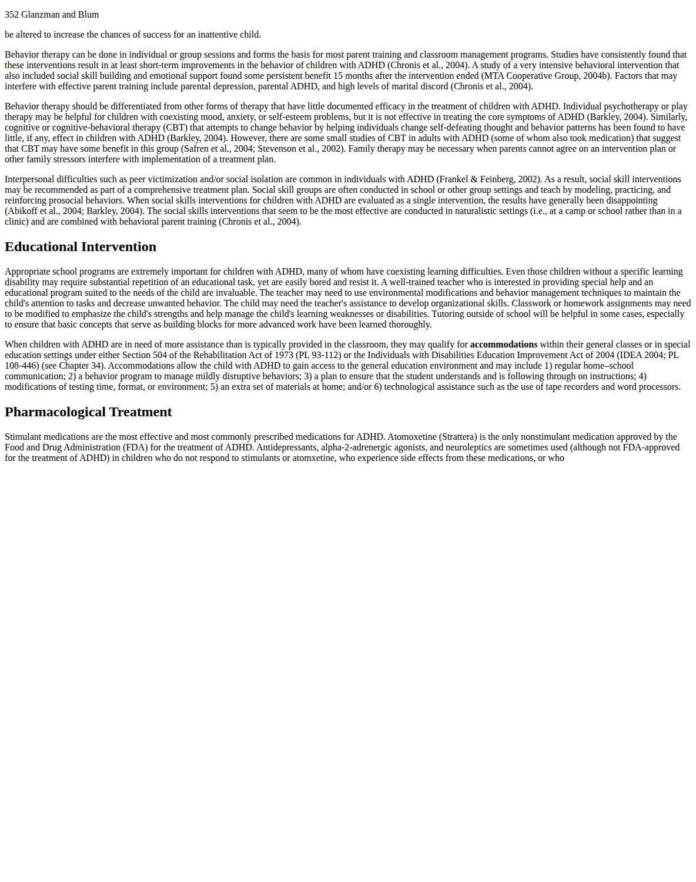352 Glanzman and Blum
be altered to increase the chances of success for an inattentive child.
Behavior therapy can be done in individual or group sessions and forms the basis for most parent training and classroom management programs. Studies have consistently found that these interventions result in at least short-term improvements in the behavior of children with ADHD (Chronis et al., 2004). A study of a very intensive behavioral intervention that also included social skill building and emotional support found some persistent benefit 15 months after the intervention ended (MTA Cooperative Group, 2004b). Factors that may interfere with effective parent training include parental depression, parental ADHD, and high levels of marital discord (Chronis et al., 2004).
Behavior therapy should be differentiated from other forms of therapy that have little documented efficacy in the treatment of children with ADHD. Individual psychotherapy or play therapy may be helpful for children with coexisting mood, anxiety, or self-esteem problems, but it is not effective in treating the core symptoms of ADHD (Barkley, 2004). Similarly, cognitive or cognitive-behavioral therapy (CBT) that attempts to change behavior by helping individuals change self-defeating thought and behavior patterns has been found to have little, if any, effect in children with ADHD (Barkley, 2004). However, there are some small studies of CBT in adults with ADHD (some of whom also took medication) that suggest that CBT may have some benefit in this group (Safren et al., 2004; Stevenson et al., 2002). Family therapy may be necessary when parents cannot agree on an intervention plan or other family stressors interfere with implementation of a treatment plan.
Interpersonal difficulties such as peer victimization and/or social isolation are common in individuals with ADHD (Frankel & Feinberg, 2002). As a result, social skill interventions may be recommended as part of a comprehensive treatment plan. Social skill groups are often conducted in school or other group settings and teach by modeling, practicing, and reinforcing prosocial behaviors. When social skills interventions for children with ADHD are evaluated as a single intervention, the results have generally been disappointing (Abikoff et al., 2004; Barkley, 2004). The social skills interventions that seem to be the most effective are conducted in naturalistic settings (i.e., at a camp or school rather than in a clinic) and are combined with behavioral parent training (Chronis et al., 2004).
Educational Intervention
Appropriate school programs are extremely important for children with ADHD, many of whom have coexisting learning difficulties. Even those children without a specific learning disability may require substantial repetition of an educational task, yet are easily bored and resist it. A well-trained teacher who is interested in providing special help and an educational program suited to the needs of the child are invaluable. The teacher may need to use environmental modifications and behavior management techniques to maintain the child's attention to tasks and decrease unwanted behavior. The child may need the teacher's assistance to develop organizational skills. Classwork or homework assignments may need to be modified to emphasize the child's strengths and help manage the child's learning weaknesses or disabilities. Tutoring outside of school will be helpful in some cases, especially to ensure that basic concepts that serve as building blocks for more advanced work have been learned thoroughly.
When children with ADHD are in need of more assistance than is typically provided in the classroom, they may qualify for accommodations within their general classes or in special education settings under either Section 504 of the Rehabilitation Act of 1973 (PL 93-112) or the Individuals with Disabilities Education Improvement Act of 2004 (IDEA 2004; PL 108-446) (see Chapter 34). Accommodations allow the child with ADHD to gain access to the general education environment and may include 1) regular home–school communication; 2) a behavior program to manage mildly disruptive behaviors; 3) a plan to ensure that the student understands and is following through on instructions; 4) modifications of testing time, format, or environment; 5) an extra set of materials at home; and/or 6) technological assistance such as the use of tape recorders and word processors.
Pharmacological Treatment
Stimulant medications are the most effective and most commonly prescribed medications for ADHD. Atomoxetine (Strattera) is the only nonstimulant medication approved by the Food and Drug Administration (FDA) for the treatment of ADHD. Antidepressants, alpha-2-adrenergic agonists, and neuroleptics are sometimes used (although not FDA-approved for the treatment of ADHD) in children who do not respond to stimulants or atomxetine, who experience side effects from these medications, or who